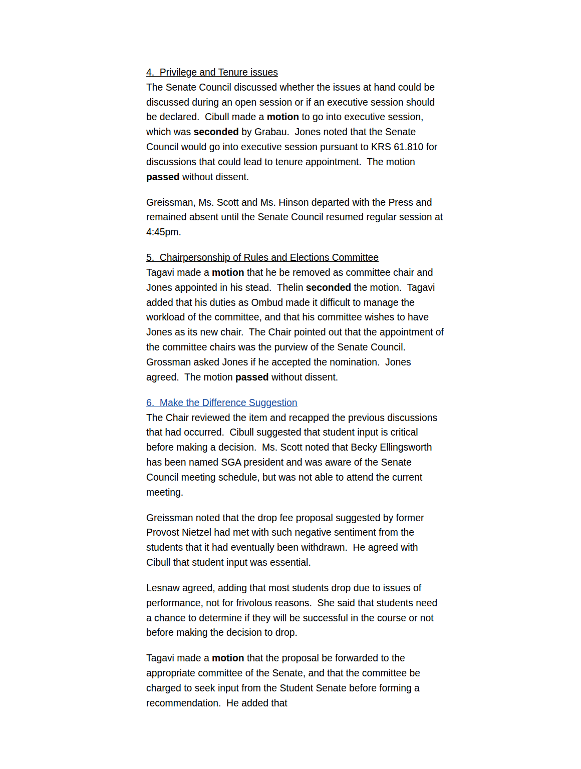4. Privilege and Tenure issues
The Senate Council discussed whether the issues at hand could be discussed during an open session or if an executive session should be declared. Cibull made a motion to go into executive session, which was seconded by Grabau. Jones noted that the Senate Council would go into executive session pursuant to KRS 61.810 for discussions that could lead to tenure appointment. The motion passed without dissent.
Greissman, Ms. Scott and Ms. Hinson departed with the Press and remained absent until the Senate Council resumed regular session at 4:45pm.
5. Chairpersonship of Rules and Elections Committee
Tagavi made a motion that he be removed as committee chair and Jones appointed in his stead. Thelin seconded the motion. Tagavi added that his duties as Ombud made it difficult to manage the workload of the committee, and that his committee wishes to have Jones as its new chair. The Chair pointed out that the appointment of the committee chairs was the purview of the Senate Council. Grossman asked Jones if he accepted the nomination. Jones agreed. The motion passed without dissent.
6. Make the Difference Suggestion
The Chair reviewed the item and recapped the previous discussions that had occurred. Cibull suggested that student input is critical before making a decision. Ms. Scott noted that Becky Ellingsworth has been named SGA president and was aware of the Senate Council meeting schedule, but was not able to attend the current meeting.
Greissman noted that the drop fee proposal suggested by former Provost Nietzel had met with such negative sentiment from the students that it had eventually been withdrawn. He agreed with Cibull that student input was essential.
Lesnaw agreed, adding that most students drop due to issues of performance, not for frivolous reasons. She said that students need a chance to determine if they will be successful in the course or not before making the decision to drop.
Tagavi made a motion that the proposal be forwarded to the appropriate committee of the Senate, and that the committee be charged to seek input from the Student Senate before forming a recommendation. He added that